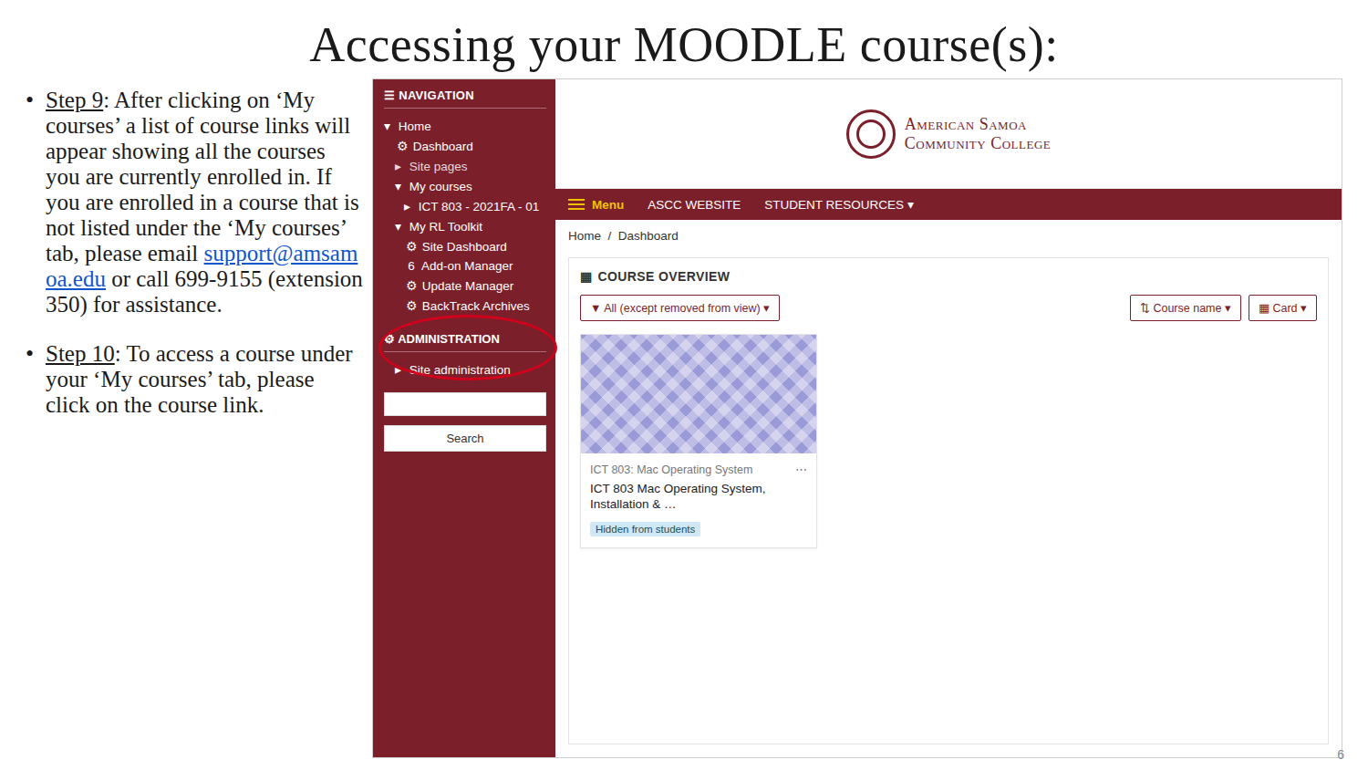Accessing your MOODLE course(s):
Step 9: After clicking on ‘My courses’ a list of course links will appear showing all the courses you are currently enrolled in. If you are enrolled in a course that is not listed under the ‘My courses’ tab, please email support@amsamoa.edu or call 699-9155 (extension 350) for assistance.
Step 10: To access a course under your ‘My courses’ tab, please click on the course link.
☰ NAVIGATION
▾ Home
⚙ Dashboard
▸ Site pages
▾ My courses
▸ ICT 803 - 2021FA - 01
▾ My RL Toolkit
⚙ Site Dashboard
6 Add-on Manager
⚙ Update Manager
⚙ BackTrack Archives
⚙ ADMINISTRATION
▸ Site administration
Search
American Samoa
Community College
Menu ASCC WEBSITE STUDENT RESOURCES ▾
Home / Dashboard
▦COURSE OVERVIEW
▼ All (except removed from view) ▾ ⇅ Course name ▾ ▦ Card ▾
ICT 803: Mac Operating System⋯
ICT 803 Mac Operating System, Installation & …
Hidden from students
6